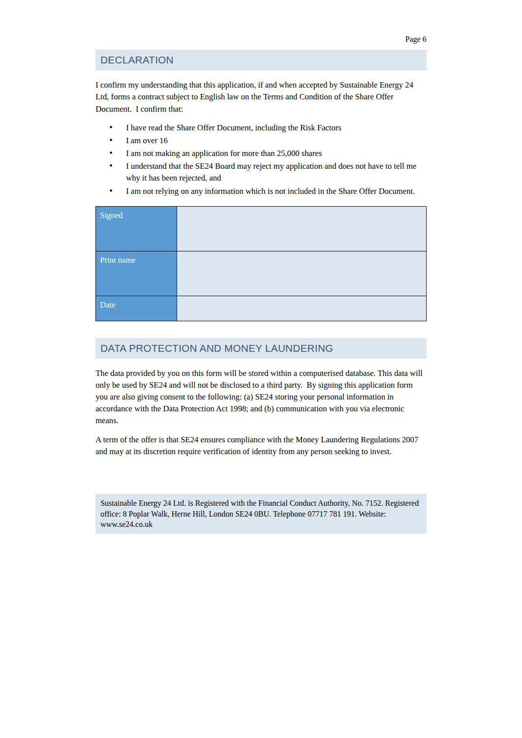Page 6
DECLARATION
I confirm my understanding that this application, if and when accepted by Sustainable Energy 24 Ltd, forms a contract subject to English law on the Terms and Condition of the Share Offer Document. I confirm that:
I have read the Share Offer Document, including the Risk Factors
I am over 16
I am not making an application for more than 25,000 shares
I understand that the SE24 Board may reject my application and does not have to tell me why it has been rejected, and
I am not relying on any information which is not included in the Share Offer Document.
| Signed | |
| Print name | |
| Date | |
DATA PROTECTION AND MONEY LAUNDERING
The data provided by you on this form will be stored within a computerised database. This data will only be used by SE24 and will not be disclosed to a third party. By signing this application form you are also giving consent to the following: (a) SE24 storing your personal information in accordance with the Data Protection Act 1998; and (b) communication with you via electronic means.
A term of the offer is that SE24 ensures compliance with the Money Laundering Regulations 2007 and may at its discretion require verification of identity from any person seeking to invest.
Sustainable Energy 24 Ltd. is Registered with the Financial Conduct Authority, No. 7152. Registered office: 8 Poplar Walk, Herne Hill, London SE24 0BU. Telephone 07717 781 191. Website: www.se24.co.uk